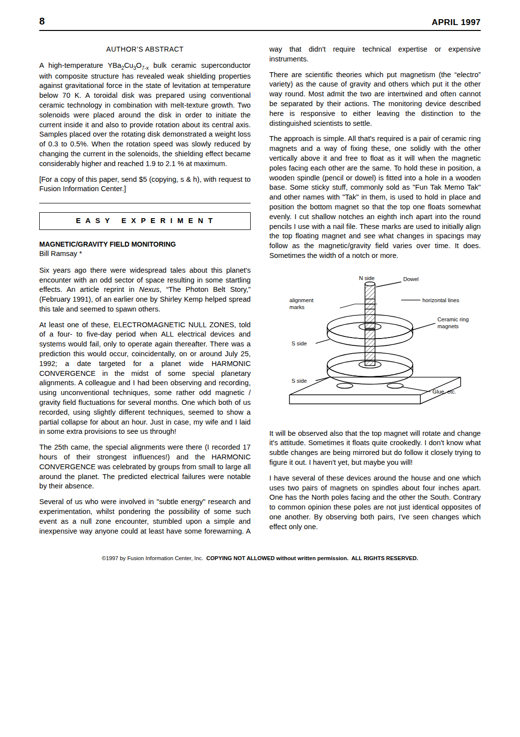8 APRIL 1997
AUTHOR’S ABSTRACT
A high-temperature YBa2Cu3O7-x bulk ceramic superconductor with composite structure has revealed weak shielding properties against gravitational force in the state of levitation at temperature below 70 K. A toroidal disk was prepared using conventional ceramic technology in combination with melt-texture growth. Two solenoids were placed around the disk in order to initiate the current inside it and also to provide rotation about its central axis. Samples placed over the rotating disk demonstrated a weight loss of 0.3 to 0.5%. When the rotation speed was slowly reduced by changing the current in the solenoids, the shielding effect became considerably higher and reached 1.9 to 2.1 % at maximum.
[For a copy of this paper, send $5 (copying, s & h), with request to Fusion Information Center.]
E A S Y E X P E R I M E N T
Magnetic/Gravity Field Monitoring
Bill Ramsay *
Six years ago there were widespread tales about this planet's encounter with an odd sector of space resulting in some startling effects. An article reprint in Nexus, “The Photon Belt Story,” (February 1991), of an earlier one by Shirley Kemp helped spread this tale and seemed to spawn others.
At least one of these, ELECTROMAGNETIC NULL ZONES, told of a four- to five-day period when ALL electrical devices and systems would fail, only to operate again thereafter. There was a prediction this would occur, coincidentally, on or around July 25, 1992; a date targeted for a planet wide HARMONIC CONVERGENCE in the midst of some special planetary alignments. A colleague and I had been observing and recording, using unconventional techniques, some rather odd magnetic / gravity field fluctuations for several months. One which both of us recorded, using slightly different techniques, seemed to show a partial collapse for about an hour. Just in case, my wife and I laid in some extra provisions to see us through!
The 25th came, the special alignments were there (I recorded 17 hours of their strongest influences!) and the HARMONIC CONVERGENCE was celebrated by groups from small to large all around the planet. The predicted electrical failures were notable by their absence.
Several of us who were involved in "subtle energy" research and experimentation, whilst pondering the possibility of some such event as a null zone encounter, stumbled upon a simple and inexpensive way anyone could at least have some forewarning. A way that didn't require technical expertise or expensive instruments.
There are scientific theories which put magnetism (the “electro” variety) as the cause of gravity and others which put it the other way round. Most admit the two are intertwined and often cannot be separated by their actions. The monitoring device described here is responsive to either leaving the distinction to the distinguished scientists to settle.
The approach is simple. All that's required is a pair of ceramic ring magnets and a way of fixing these, one solidly with the other vertically above it and free to float as it will when the magnetic poles facing each other are the same. To hold these in position, a wooden spindle (pencil or dowel) is fitted into a hole in a wooden base. Some sticky stuff, commonly sold as "Fun Tak Memo Tak" and other names with "Tak" in them, is used to hold in place and position the bottom magnet so that the top one floats somewhat evenly. I cut shallow notches an eighth inch apart into the round pencils I use with a nail file. These marks are used to initially align the top floating magnet and see what changes in spacings may follow as the magnetic/gravity field varies over time. It does. Sometimes the width of a notch or more.
N side Dowel horizontal lines alignment marks Ceramic ring magnets S side S side Glue, etc.
It will be observed also that the top magnet will rotate and change it's attitude. Sometimes it floats quite crookedly. I don't know what subtle changes are being mirrored but do follow it closely trying to figure it out. I haven't yet, but maybe you will!
I have several of these devices around the house and one which uses two pairs of magnets on spindles about four inches apart. One has the North poles facing and the other the South. Contrary to common opinion these poles are not just identical opposites of one another. By observing both pairs, I've seen changes which effect only one.
©1997 by Fusion Information Center, Inc. COPYING NOT ALLOWED without written permission. ALL RIGHTS RESERVED.